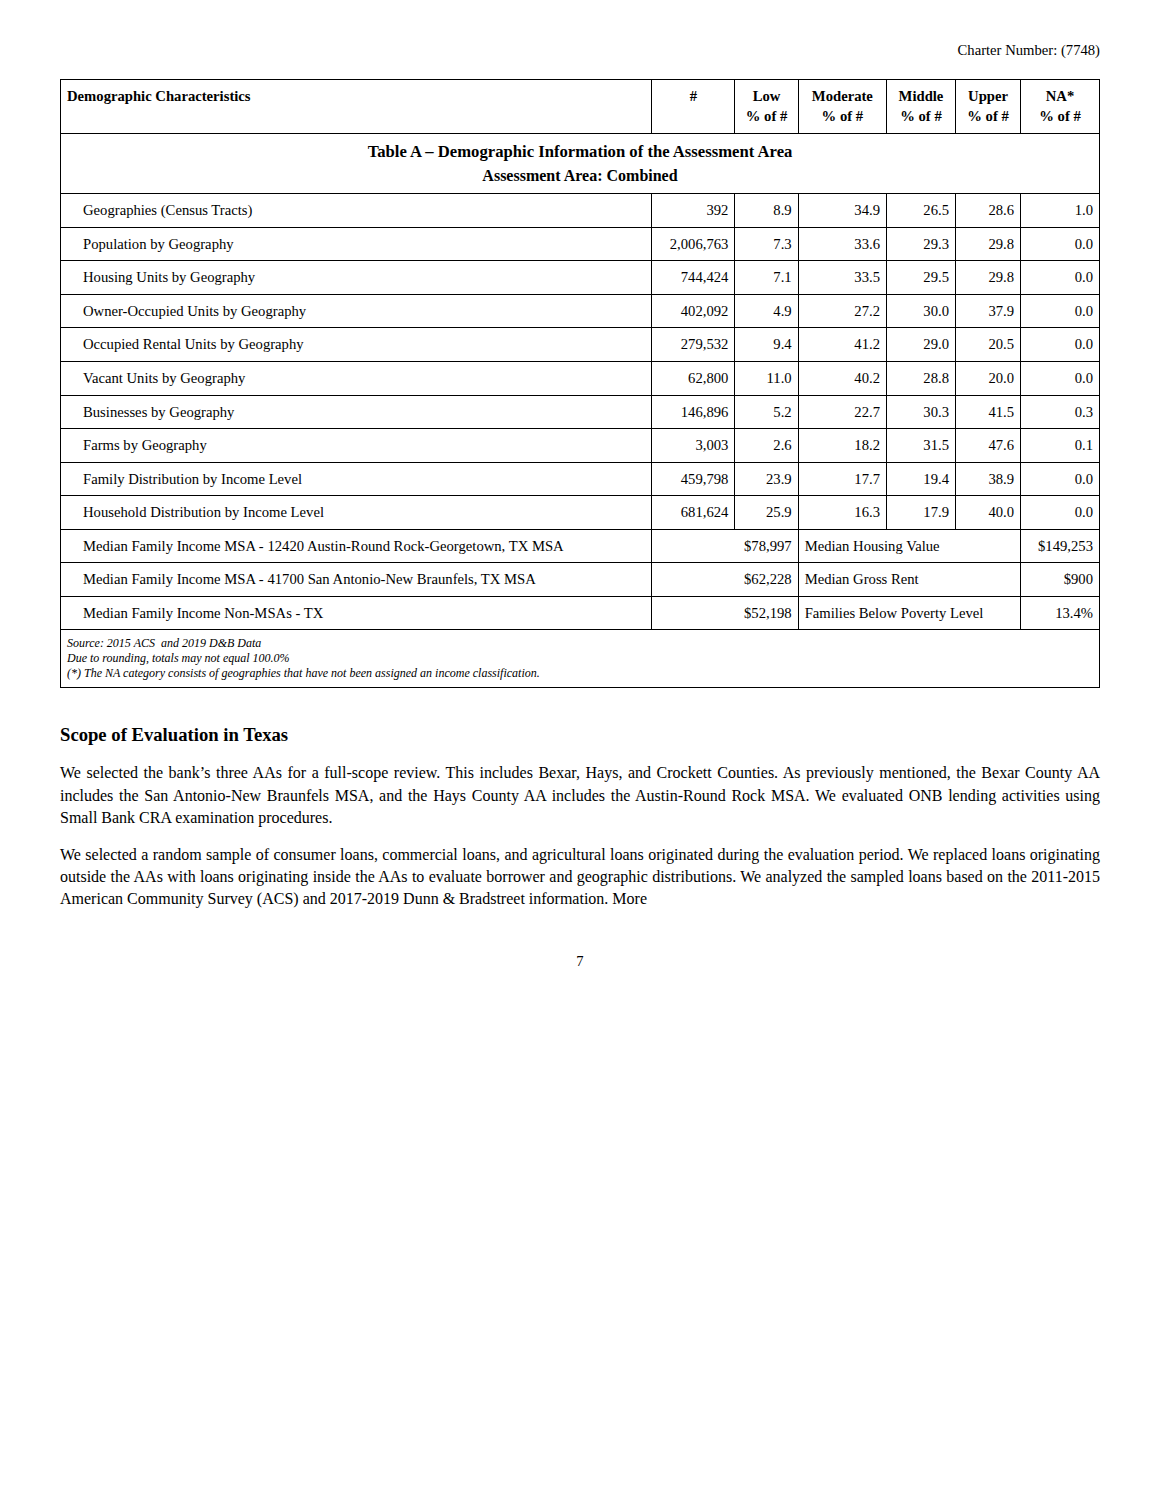Charter Number: (7748)
| Table A – Demographic Information of the Assessment Area |
| Assessment Area: Combined |
| Demographic Characteristics | # | Low % of # | Moderate % of # | Middle % of # | Upper % of # | NA* % of # |
| Geographies (Census Tracts) | 392 | 8.9 | 34.9 | 26.5 | 28.6 | 1.0 |
| Population by Geography | 2,006,763 | 7.3 | 33.6 | 29.3 | 29.8 | 0.0 |
| Housing Units by Geography | 744,424 | 7.1 | 33.5 | 29.5 | 29.8 | 0.0 |
| Owner-Occupied Units by Geography | 402,092 | 4.9 | 27.2 | 30.0 | 37.9 | 0.0 |
| Occupied Rental Units by Geography | 279,532 | 9.4 | 41.2 | 29.0 | 20.5 | 0.0 |
| Vacant Units by Geography | 62,800 | 11.0 | 40.2 | 28.8 | 20.0 | 0.0 |
| Businesses by Geography | 146,896 | 5.2 | 22.7 | 30.3 | 41.5 | 0.3 |
| Farms by Geography | 3,003 | 2.6 | 18.2 | 31.5 | 47.6 | 0.1 |
| Family Distribution by Income Level | 459,798 | 23.9 | 17.7 | 19.4 | 38.9 | 0.0 |
| Household Distribution by Income Level | 681,624 | 25.9 | 16.3 | 17.9 | 40.0 | 0.0 |
| Median Family Income MSA - 12420 Austin-Round Rock-Georgetown, TX MSA | $78,997 | Median Housing Value | $149,253 |
| Median Family Income MSA - 41700 San Antonio-New Braunfels, TX MSA | $62,228 | Median Gross Rent | $900 |
| Median Family Income Non-MSAs - TX | $52,198 | Families Below Poverty Level | 13.4% |
| Source: 2015 ACS and 2019 D&B Data Due to rounding, totals may not equal 100.0% (*) The NA category consists of geographies that have not been assigned an income classification. |
Scope of Evaluation in Texas
We selected the bank’s three AAs for a full-scope review. This includes Bexar, Hays, and Crockett Counties. As previously mentioned, the Bexar County AA includes the San Antonio-New Braunfels MSA, and the Hays County AA includes the Austin-Round Rock MSA. We evaluated ONB lending activities using Small Bank CRA examination procedures.
We selected a random sample of consumer loans, commercial loans, and agricultural loans originated during the evaluation period. We replaced loans originating outside the AAs with loans originating inside the AAs to evaluate borrower and geographic distributions. We analyzed the sampled loans based on the 2011-2015 American Community Survey (ACS) and 2017-2019 Dunn & Bradstreet information. More
7